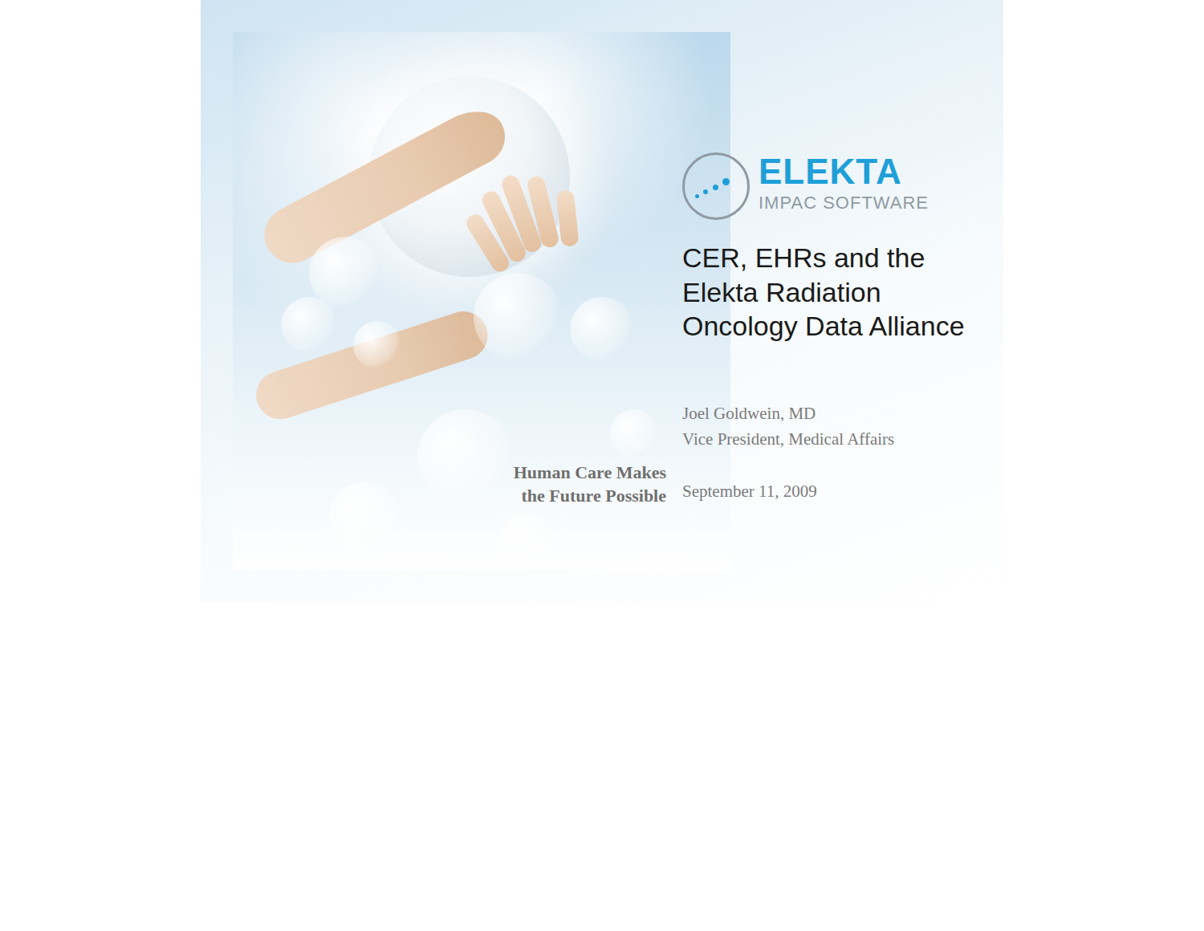Human Care Makes
the Future Possible
ELEKTA
IMPAC SOFTWARE
CER, EHRs and the Elekta Radiation Oncology Data Alliance
Joel Goldwein, MD
Vice President, Medical Affairs
September 11, 2009